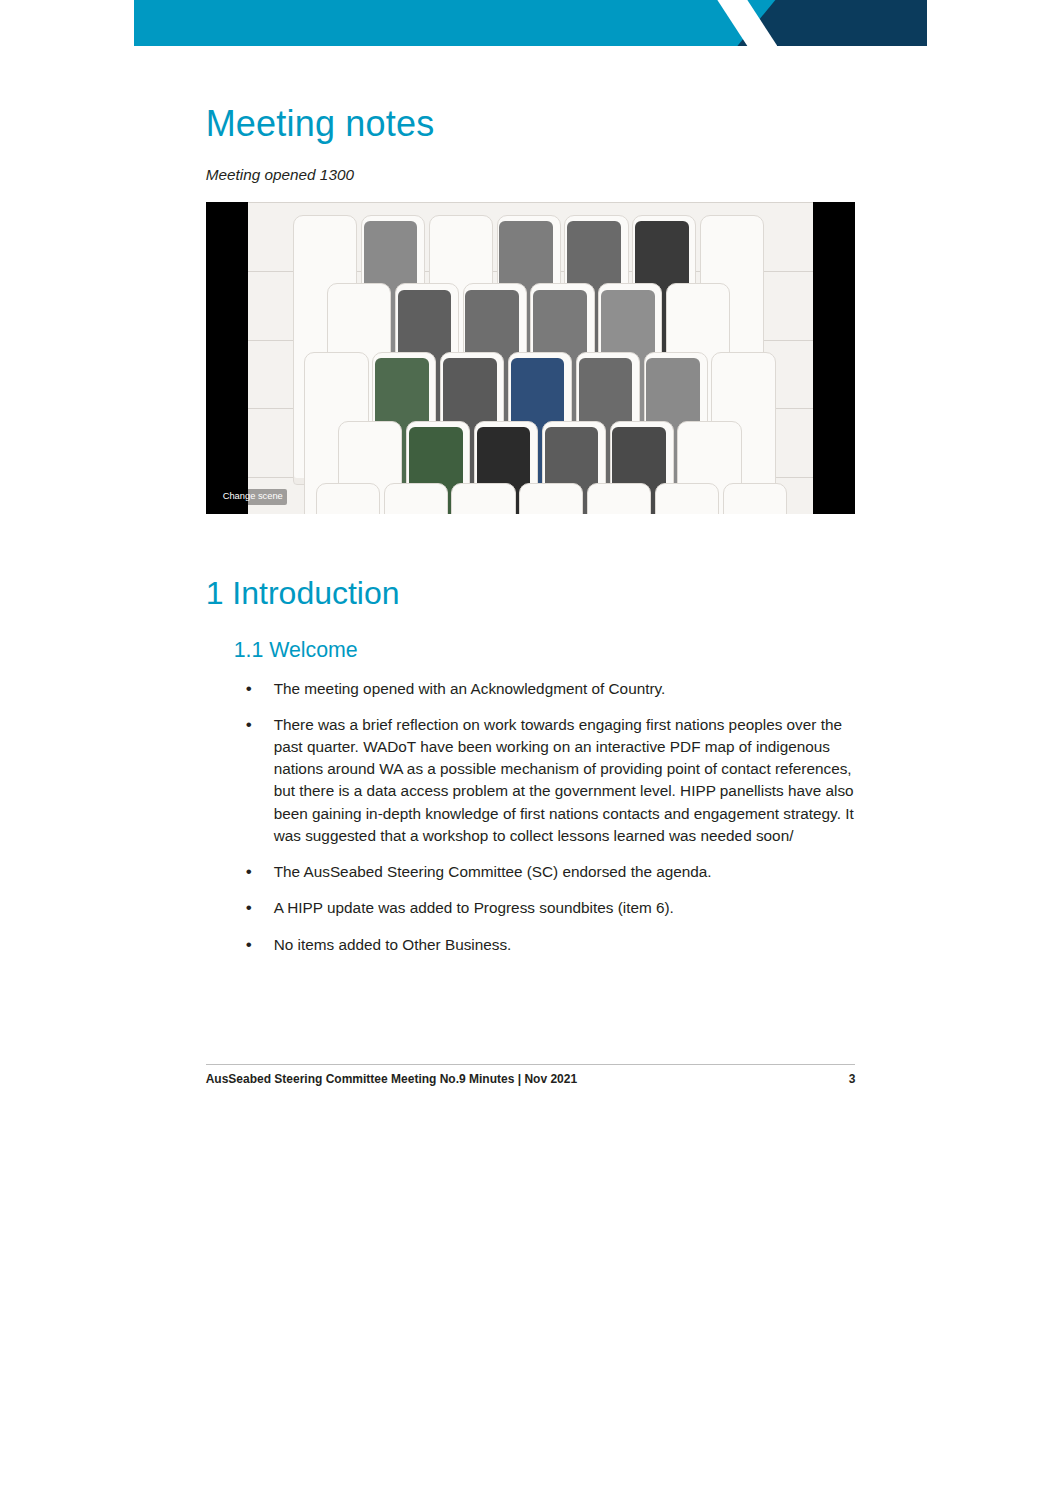Meeting notes
Meeting opened 1300
Change scene
1 Introduction
1.1 Welcome
The meeting opened with an Acknowledgment of Country.
There was a brief reflection on work towards engaging first nations peoples over the past quarter. WADoT have been working on an interactive PDF map of indigenous nations around WA as a possible mechanism of providing point of contact references, but there is a data access problem at the government level. HIPP panellists have also been gaining in-depth knowledge of first nations contacts and engagement strategy. It was suggested that a workshop to collect lessons learned was needed soon/
The AusSeabed Steering Committee (SC) endorsed the agenda.
A HIPP update was added to Progress soundbites (item 6).
No items added to Other Business.
AusSeabed Steering Committee Meeting No.9 Minutes | Nov 2021 3